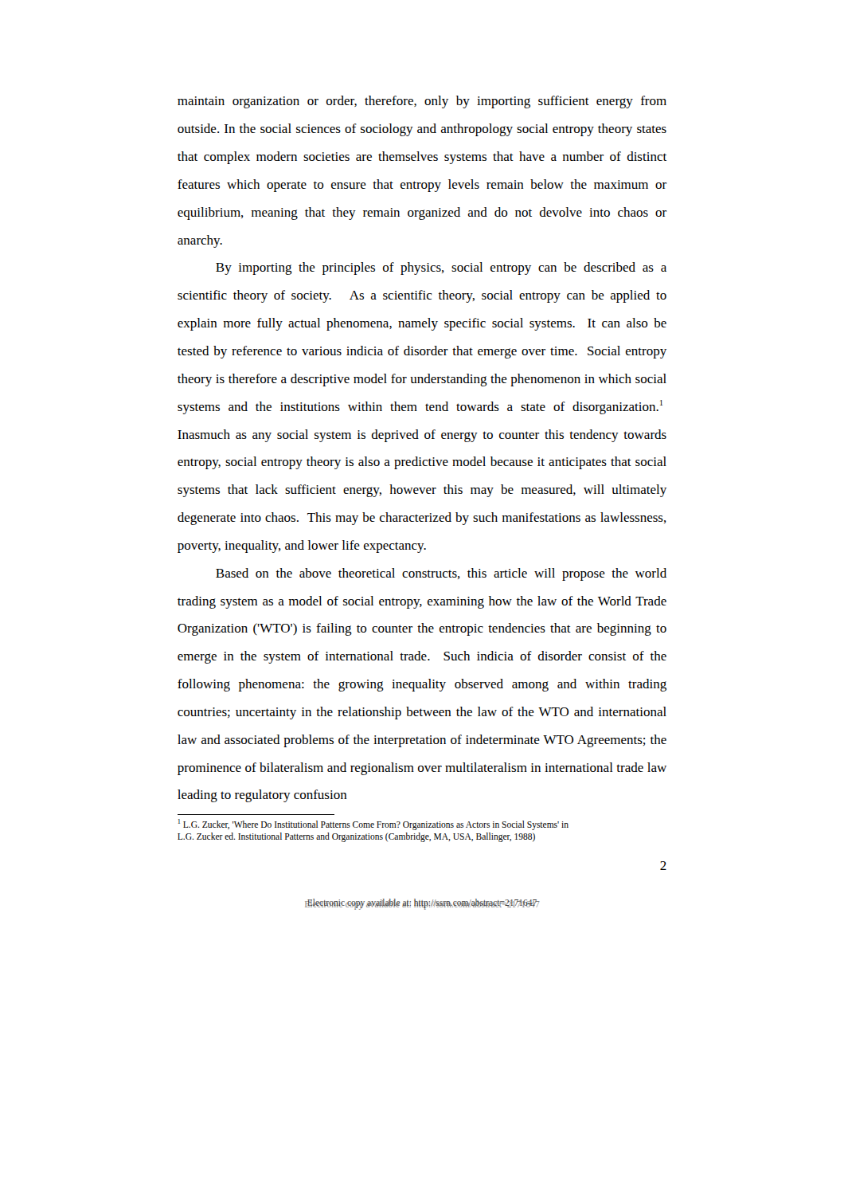maintain organization or order, therefore, only by importing sufficient energy from outside. In the social sciences of sociology and anthropology social entropy theory states that complex modern societies are themselves systems that have a number of distinct features which operate to ensure that entropy levels remain below the maximum or equilibrium, meaning that they remain organized and do not devolve into chaos or anarchy.
By importing the principles of physics, social entropy can be described as a scientific theory of society. As a scientific theory, social entropy can be applied to explain more fully actual phenomena, namely specific social systems. It can also be tested by reference to various indicia of disorder that emerge over time. Social entropy theory is therefore a descriptive model for understanding the phenomenon in which social systems and the institutions within them tend towards a state of disorganization.1 Inasmuch as any social system is deprived of energy to counter this tendency towards entropy, social entropy theory is also a predictive model because it anticipates that social systems that lack sufficient energy, however this may be measured, will ultimately degenerate into chaos. This may be characterized by such manifestations as lawlessness, poverty, inequality, and lower life expectancy.
Based on the above theoretical constructs, this article will propose the world trading system as a model of social entropy, examining how the law of the World Trade Organization ('WTO') is failing to counter the entropic tendencies that are beginning to emerge in the system of international trade. Such indicia of disorder consist of the following phenomena: the growing inequality observed among and within trading countries; uncertainty in the relationship between the law of the WTO and international law and associated problems of the interpretation of indeterminate WTO Agreements; the prominence of bilateralism and regionalism over multilateralism in international trade law leading to regulatory confusion
1 L.G. Zucker, 'Where Do Institutional Patterns Come From? Organizations as Actors in Social Systems' in
L.G. Zucker ed. Institutional Patterns and Organizations (Cambridge, MA, USA, Ballinger, 1988)
2
Electronic copy available at: http://ssrn.com/abstract=2171647
Electronic copy available at: http://ssrn.com/abstract=2171647